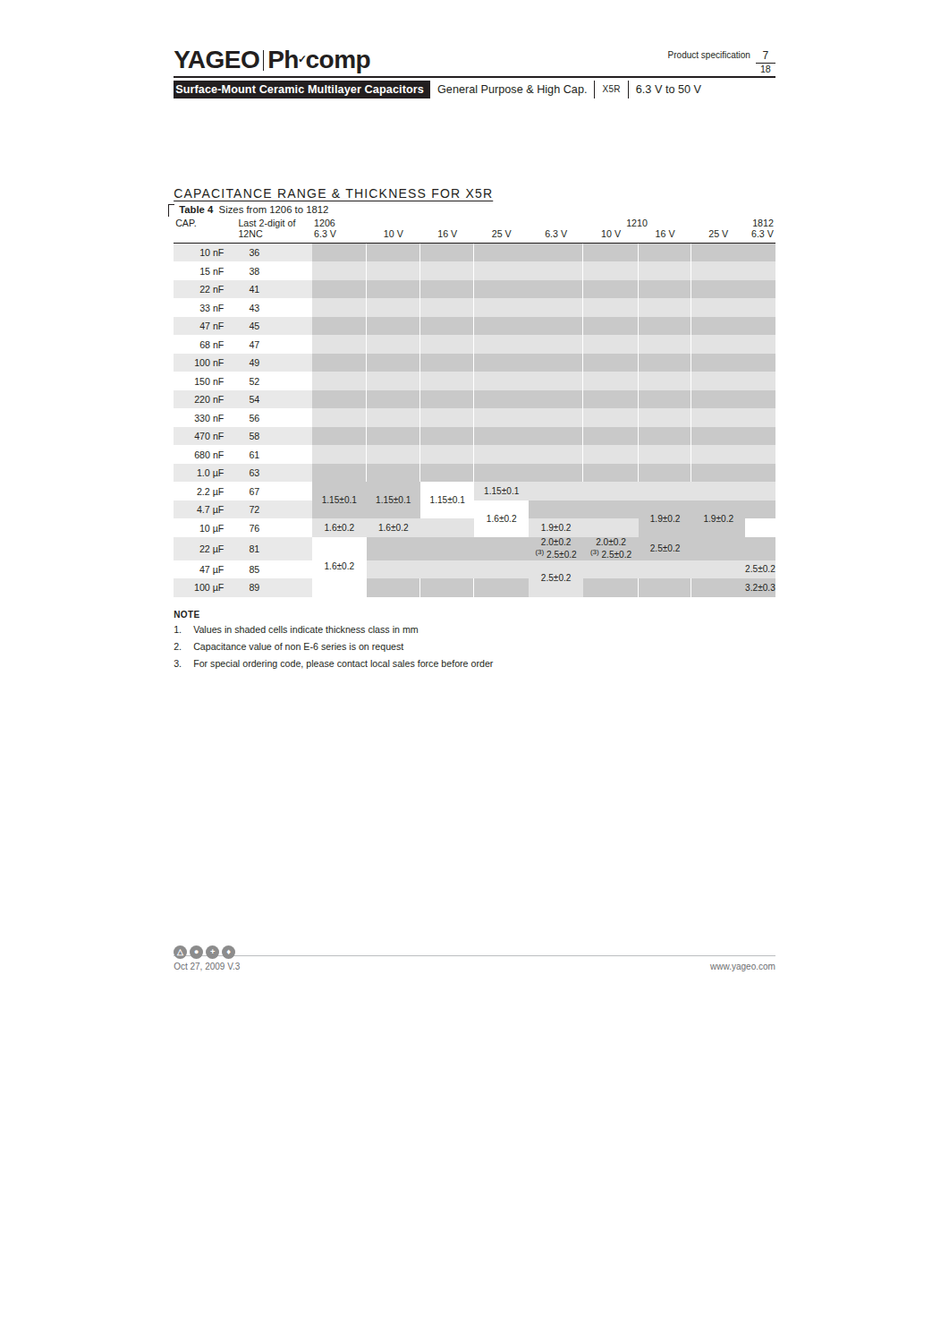YAGEO Ph✓comp
Product specification 718
Surface-Mount Ceramic Multilayer Capacitors
General Purpose & High Cap.
X5R
6.3 V to 50 V
CAPACITANCE RANGE & THICKNESS FOR X5R
Table 4 Sizes from 1206 to 1812
| CAP. | Last 2-digit of | 1206 | 1210 | 1812 |
| --- | --- | --- | --- | --- |
| | 12NC | 6.3 V | 10 V | 16 V | 25 V | 6.3 V | 10 V | 16 V | 25 V | 6.3 V |
| 10 nF | 36 | | | | | | | | | |
| 15 nF | 38 | | | | | | | | | |
| 22 nF | 41 | | | | | | | | | |
| 33 nF | 43 | | | | | | | | | |
| 47 nF | 45 | | | | | | | | | |
| 68 nF | 47 | | | | | | | | | |
| 100 nF | 49 | | | | | | | | | |
| 150 nF | 52 | | | | | | | | | |
| 220 nF | 54 | | | | | | | | | |
| 330 nF | 56 | | | | | | | | | |
| 470 nF | 58 | | | | | | | | | |
| 680 nF | 61 | | | | | | | | | |
| 1.0 µF | 63 | | | | | | | | | |
| 2.2 µF | 67 | 1.15±0.1 | 1.15±0.1 | 1.15±0.1 | 1.15±0.1 | | | | | |
| 4.7 µF | 72 | 1.6±0.2 | | | 1.9±0.2 | 1.9±0.2 | |
| 10 µF | 76 | 1.6±0.2 | 1.6±0.2 | | 1.9±0.2 | |
| 22 µF | 81 | 1.6±0.2 | | | | 2.0±0.2 (3) 2.5±0.2 | 2.0±0.2 (3) 2.5±0.2 | 2.5±0.2 | | |
| 47 µF | 85 | | | | 2.5±0.2 | | | | 2.5±0.2 |
| 100 µF | 89 | | | | | | | 3.2±0.3 |
NOTE
Values in shaded cells indicate thickness class in mm
Capacitance value of non E-6 series is on request
For special ordering code, please contact local sales force before order
△ ● + ♦
Oct 27, 2009 V.3
www.yageo.com